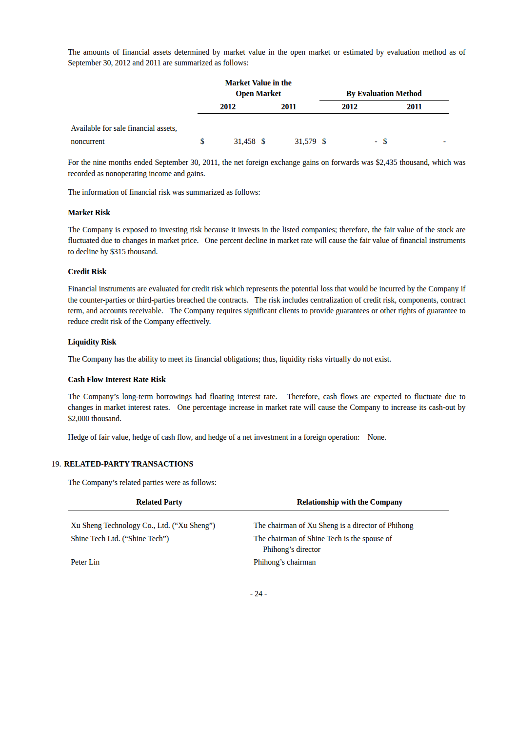The amounts of financial assets determined by market value in the open market or estimated by evaluation method as of September 30, 2012 and 2011 are summarized as follows:
| | Market Value in the Open Market | By Evaluation Method |
| | 2012 | 2011 | 2012 | 2011 |
| Available for sale financial assets, | |
| noncurrent | $ | 31,458 | $ | 31,579 | $ | - | $ | - |
For the nine months ended September 30, 2011, the net foreign exchange gains on forwards was $2,435 thousand, which was recorded as nonoperating income and gains.
The information of financial risk was summarized as follows:
Market Risk
The Company is exposed to investing risk because it invests in the listed companies; therefore, the fair value of the stock are fluctuated due to changes in market price. One percent decline in market rate will cause the fair value of financial instruments to decline by $315 thousand.
Credit Risk
Financial instruments are evaluated for credit risk which represents the potential loss that would be incurred by the Company if the counter-parties or third-parties breached the contracts. The risk includes centralization of credit risk, components, contract term, and accounts receivable. The Company requires significant clients to provide guarantees or other rights of guarantee to reduce credit risk of the Company effectively.
Liquidity Risk
The Company has the ability to meet its financial obligations; thus, liquidity risks virtually do not exist.
Cash Flow Interest Rate Risk
The Company’s long-term borrowings had floating interest rate. Therefore, cash flows are expected to fluctuate due to changes in market interest rates. One percentage increase in market rate will cause the Company to increase its cash-out by $2,000 thousand.
Hedge of fair value, hedge of cash flow, and hedge of a net investment in a foreign operation: None.
19. RELATED-PARTY TRANSACTIONS
The Company’s related parties were as follows:
| Related Party | Relationship with the Company |
| --- | --- |
| Xu Sheng Technology Co., Ltd. (“Xu Sheng”) | The chairman of Xu Sheng is a director of Phihong |
| Shine Tech Ltd. (“Shine Tech”) | The chairman of Shine Tech is the spouse of Phihong’s director |
| Peter Lin | Phihong’s chairman |
- 24 -